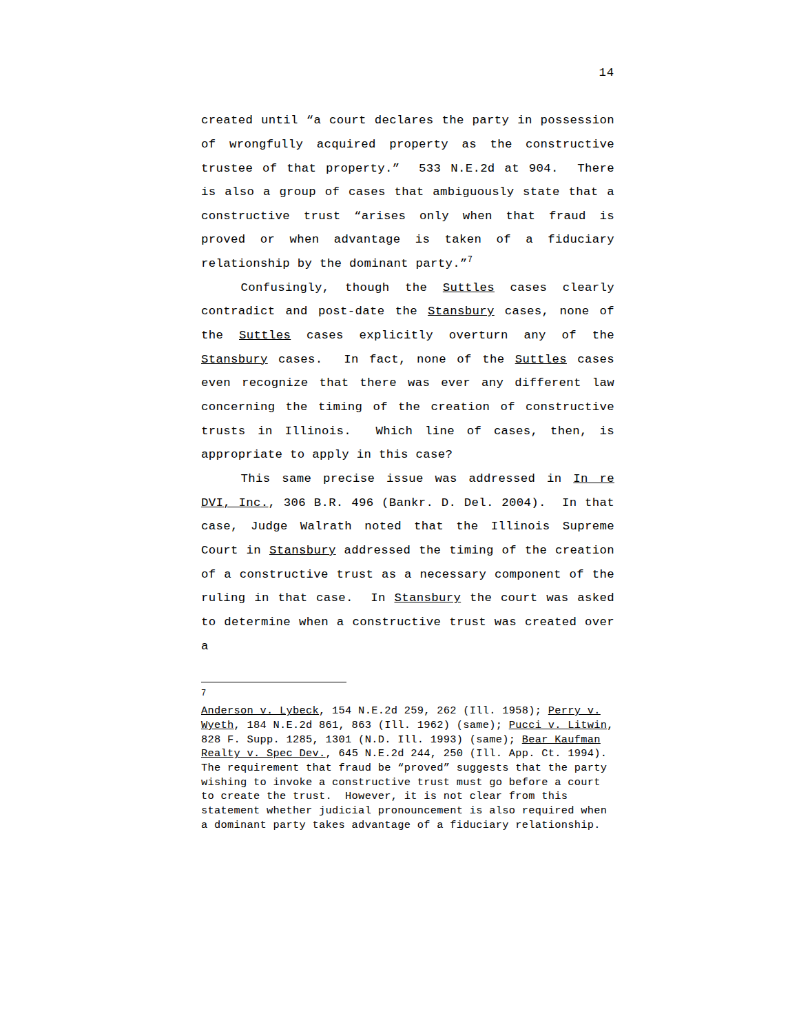14
created until “a court declares the party in possession of wrongfully acquired property as the constructive trustee of that property.” 533 N.E.2d at 904. There is also a group of cases that ambiguously state that a constructive trust “arises only when that fraud is proved or when advantage is taken of a fiduciary relationship by the dominant party.”7
Confusingly, though the Suttles cases clearly contradict and post-date the Stansbury cases, none of the Suttles cases explicitly overturn any of the Stansbury cases. In fact, none of the Suttles cases even recognize that there was ever any different law concerning the timing of the creation of constructive trusts in Illinois. Which line of cases, then, is appropriate to apply in this case?
This same precise issue was addressed in In re DVI, Inc., 306 B.R. 496 (Bankr. D. Del. 2004). In that case, Judge Walrath noted that the Illinois Supreme Court in Stansbury addressed the timing of the creation of a constructive trust as a necessary component of the ruling in that case. In Stansbury the court was asked to determine when a constructive trust was created over a
7 Anderson v. Lybeck, 154 N.E.2d 259, 262 (Ill. 1958); Perry v. Wyeth, 184 N.E.2d 861, 863 (Ill. 1962) (same); Pucci v. Litwin, 828 F. Supp. 1285, 1301 (N.D. Ill. 1993) (same); Bear Kaufman Realty v. Spec Dev., 645 N.E.2d 244, 250 (Ill. App. Ct. 1994). The requirement that fraud be “proved” suggests that the party wishing to invoke a constructive trust must go before a court to create the trust. However, it is not clear from this statement whether judicial pronouncement is also required when a dominant party takes advantage of a fiduciary relationship.